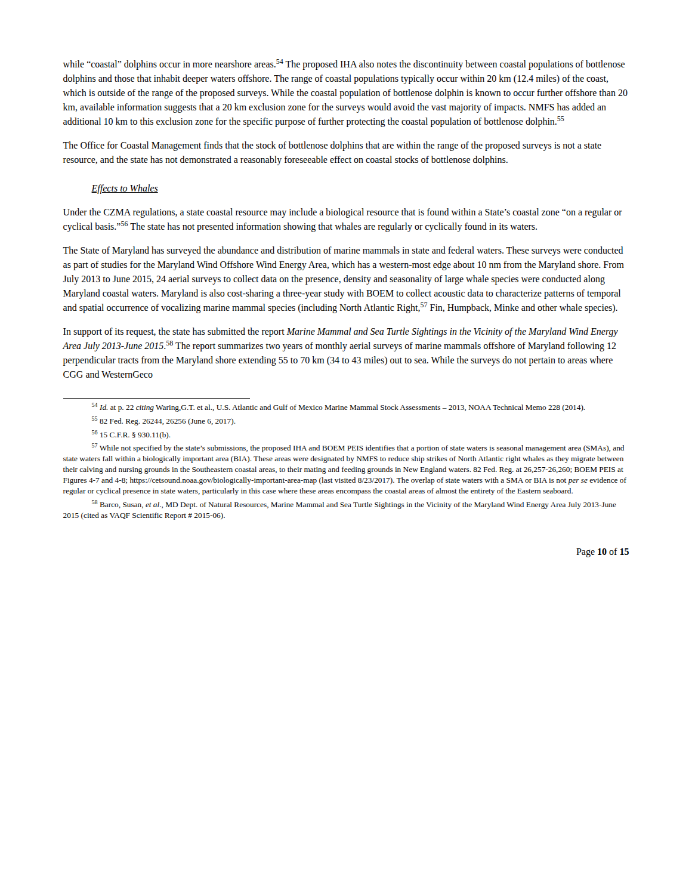while “coastal” dolphins occur in more nearshore areas.54 The proposed IHA also notes the discontinuity between coastal populations of bottlenose dolphins and those that inhabit deeper waters offshore. The range of coastal populations typically occur within 20 km (12.4 miles) of the coast, which is outside of the range of the proposed surveys. While the coastal population of bottlenose dolphin is known to occur further offshore than 20 km, available information suggests that a 20 km exclusion zone for the surveys would avoid the vast majority of impacts. NMFS has added an additional 10 km to this exclusion zone for the specific purpose of further protecting the coastal population of bottlenose dolphin.55
The Office for Coastal Management finds that the stock of bottlenose dolphins that are within the range of the proposed surveys is not a state resource, and the state has not demonstrated a reasonably foreseeable effect on coastal stocks of bottlenose dolphins.
Effects to Whales
Under the CZMA regulations, a state coastal resource may include a biological resource that is found within a State’s coastal zone “on a regular or cyclical basis.”56 The state has not presented information showing that whales are regularly or cyclically found in its waters.
The State of Maryland has surveyed the abundance and distribution of marine mammals in state and federal waters. These surveys were conducted as part of studies for the Maryland Wind Offshore Wind Energy Area, which has a western-most edge about 10 nm from the Maryland shore. From July 2013 to June 2015, 24 aerial surveys to collect data on the presence, density and seasonality of large whale species were conducted along Maryland coastal waters. Maryland is also cost-sharing a three-year study with BOEM to collect acoustic data to characterize patterns of temporal and spatial occurrence of vocalizing marine mammal species (including North Atlantic Right,57 Fin, Humpback, Minke and other whale species).
In support of its request, the state has submitted the report Marine Mammal and Sea Turtle Sightings in the Vicinity of the Maryland Wind Energy Area July 2013-June 2015.58 The report summarizes two years of monthly aerial surveys of marine mammals offshore of Maryland following 12 perpendicular tracts from the Maryland shore extending 55 to 70 km (34 to 43 miles) out to sea. While the surveys do not pertain to areas where CGG and WesternGeco
54 Id. at p. 22 citing Waring,G.T. et al., U.S. Atlantic and Gulf of Mexico Marine Mammal Stock Assessments – 2013, NOAA Technical Memo 228 (2014).
55 82 Fed. Reg. 26244, 26256 (June 6, 2017).
56 15 C.F.R. § 930.11(b).
57 While not specified by the state’s submissions, the proposed IHA and BOEM PEIS identifies that a portion of state waters is seasonal management area (SMAs), and state waters fall within a biologically important area (BIA). These areas were designated by NMFS to reduce ship strikes of North Atlantic right whales as they migrate between their calving and nursing grounds in the Southeastern coastal areas, to their mating and feeding grounds in New England waters. 82 Fed. Reg. at 26,257-26,260; BOEM PEIS at Figures 4-7 and 4-8; https://cetsound.noaa.gov/biologically-important-area-map (last visited 8/23/2017). The overlap of state waters with a SMA or BIA is not per se evidence of regular or cyclical presence in state waters, particularly in this case where these areas encompass the coastal areas of almost the entirety of the Eastern seaboard.
58 Barco, Susan, et al., MD Dept. of Natural Resources, Marine Mammal and Sea Turtle Sightings in the Vicinity of the Maryland Wind Energy Area July 2013-June 2015 (cited as VAQF Scientific Report # 2015-06).
Page 10 of 15